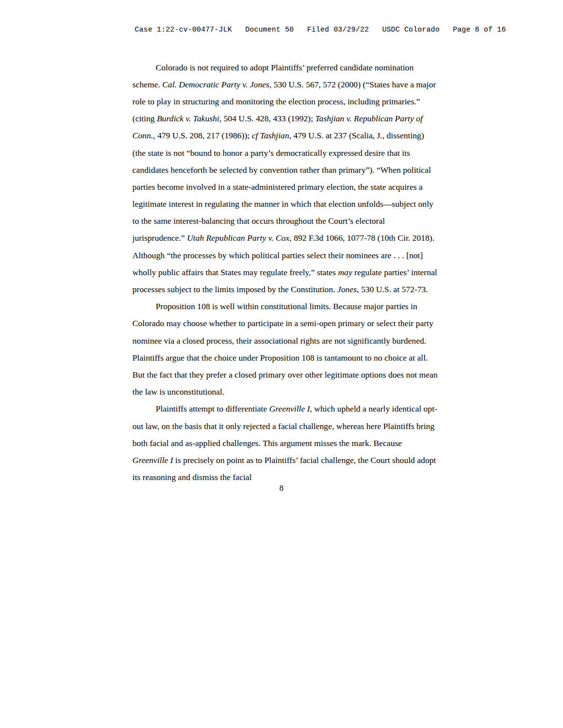Case 1:22-cv-00477-JLK Document 50 Filed 03/29/22 USDC Colorado Page 8 of 16
Colorado is not required to adopt Plaintiffs’ preferred candidate nomination scheme. Cal. Democratic Party v. Jones, 530 U.S. 567, 572 (2000) (“States have a major role to play in structuring and monitoring the election process, including primaries.” (citing Burdick v. Takushi, 504 U.S. 428, 433 (1992); Tashjian v. Republican Party of Conn., 479 U.S. 208, 217 (1986)); cf Tashjian, 479 U.S. at 237 (Scalia, J., dissenting) (the state is not “bound to honor a party’s democratically expressed desire that its candidates henceforth be selected by convention rather than primary”). “When political parties become involved in a state-administered primary election, the state acquires a legitimate interest in regulating the manner in which that election unfolds—subject only to the same interest-balancing that occurs throughout the Court’s electoral jurisprudence.” Utah Republican Party v. Cox, 892 F.3d 1066, 1077-78 (10th Cir. 2018). Although “the processes by which political parties select their nominees are . . . [not] wholly public affairs that States may regulate freely,” states may regulate parties’ internal processes subject to the limits imposed by the Constitution. Jones, 530 U.S. at 572-73.
Proposition 108 is well within constitutional limits. Because major parties in Colorado may choose whether to participate in a semi-open primary or select their party nominee via a closed process, their associational rights are not significantly burdened. Plaintiffs argue that the choice under Proposition 108 is tantamount to no choice at all. But the fact that they prefer a closed primary over other legitimate options does not mean the law is unconstitutional.
Plaintiffs attempt to differentiate Greenville I, which upheld a nearly identical opt-out law, on the basis that it only rejected a facial challenge, whereas here Plaintiffs bring both facial and as-applied challenges. This argument misses the mark. Because Greenville I is precisely on point as to Plaintiffs’ facial challenge, the Court should adopt its reasoning and dismiss the facial
8